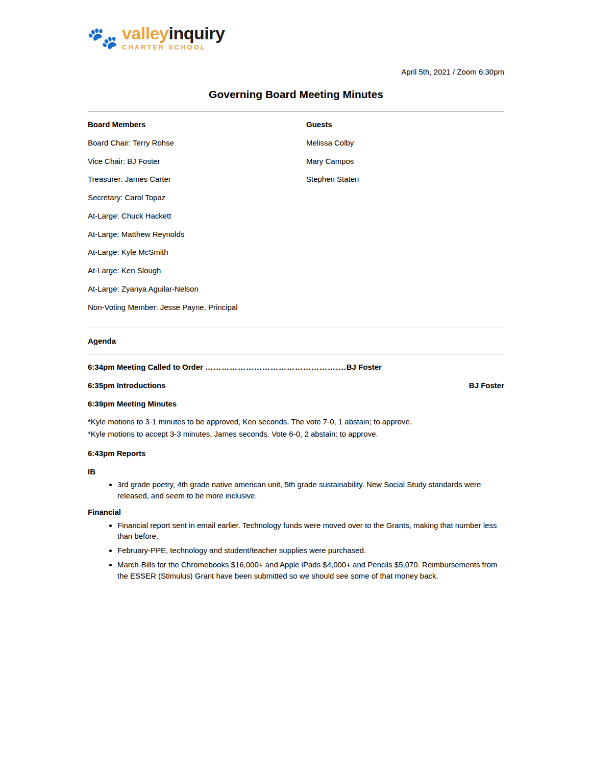🐾 valley inquiry
CHARTER SCHOOL
April 5th, 2021 / Zoom 6:30pm
Governing Board Meeting Minutes
Board Members
Board Chair: Terry Rohse
Vice Chair: BJ Foster
Treasurer: James Carter
Secretary: Carol Topaz
At-Large: Chuck Hackett
At-Large: Matthew Reynolds
At-Large: Kyle McSmith
At-Large: Ken Slough
At-Large: Zyanya Aguilar-Nelson
Non-Voting Member: Jesse Payne, Principal
Guests
Melissa Colby
Mary Campos
Stephen Staten
Agenda
6:34pm Meeting Called to Order ………………………………………….... BJ Foster
6:35pm Introductions BJ Foster
6:39pm Meeting Minutes
*Kyle motions to 3-1 minutes to be approved, Ken seconds. The vote 7-0, 1 abstain; to approve.
*Kyle motions to accept 3-3 minutes, James seconds. Vote 6-0, 2 abstain: to approve.
6:43pm Reports
IB
3rd grade poetry, 4th grade native american unit, 5th grade sustainability. New Social Study standards were released, and seem to be more inclusive.
Financial
Financial report sent in email earlier. Technology funds were moved over to the Grants, making that number less than before.
February-PPE, technology and student/teacher supplies were purchased.
March-Bills for the Chromebooks $16,000+ and Apple iPads $4,000+ and Pencils $5,070. Reimbursements from the ESSER (Stimulus) Grant have been submitted so we should see some of that money back.